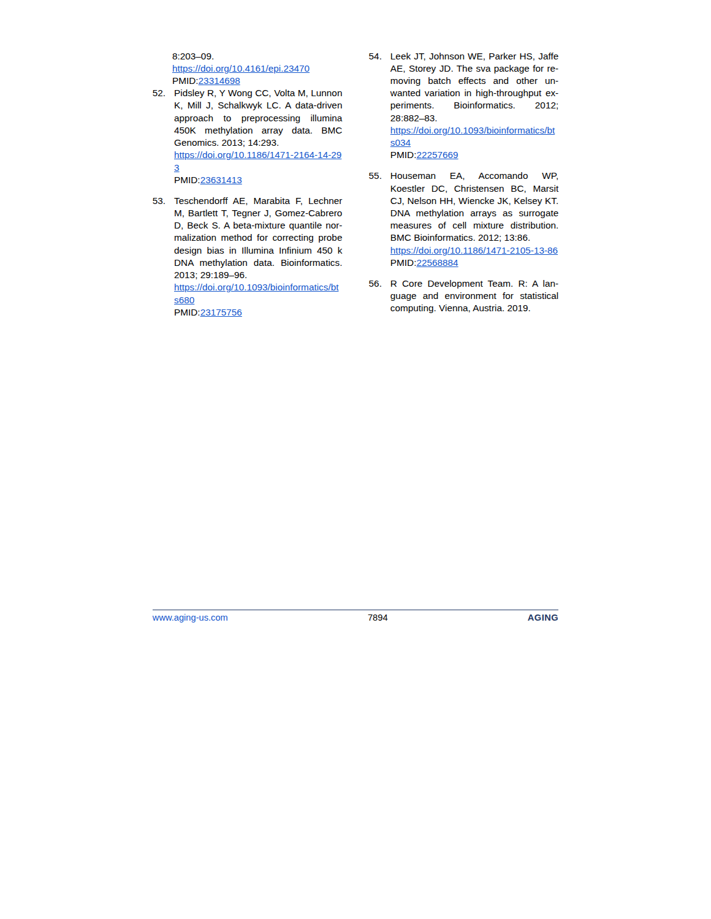8:203–09.
https://doi.org/10.4161/epi.23470
PMID:23314698
52. Pidsley R, Y Wong CC, Volta M, Lunnon K, Mill J, Schalkwyk LC. A data-driven approach to preprocessing illumina 450K methylation array data. BMC Genomics. 2013; 14:293.
https://doi.org/10.1186/1471-2164-14-293
PMID:23631413
53. Teschendorff AE, Marabita F, Lechner M, Bartlett T, Tegner J, Gomez-Cabrero D, Beck S. A beta-mixture quantile normalization method for correcting probe design bias in Illumina Infinium 450 k DNA methylation data. Bioinformatics. 2013; 29:189–96.
https://doi.org/10.1093/bioinformatics/bts680
PMID:23175756
54. Leek JT, Johnson WE, Parker HS, Jaffe AE, Storey JD. The sva package for removing batch effects and other unwanted variation in high-throughput experiments. Bioinformatics. 2012; 28:882–83.
https://doi.org/10.1093/bioinformatics/bts034
PMID:22257669
55. Houseman EA, Accomando WP, Koestler DC, Christensen BC, Marsit CJ, Nelson HH, Wiencke JK, Kelsey KT. DNA methylation arrays as surrogate measures of cell mixture distribution. BMC Bioinformatics. 2012; 13:86.
https://doi.org/10.1186/1471-2105-13-86
PMID:22568884
56. R Core Development Team. R: A language and environment for statistical computing. Vienna, Austria. 2019.
www.aging-us.com
7894
AGING